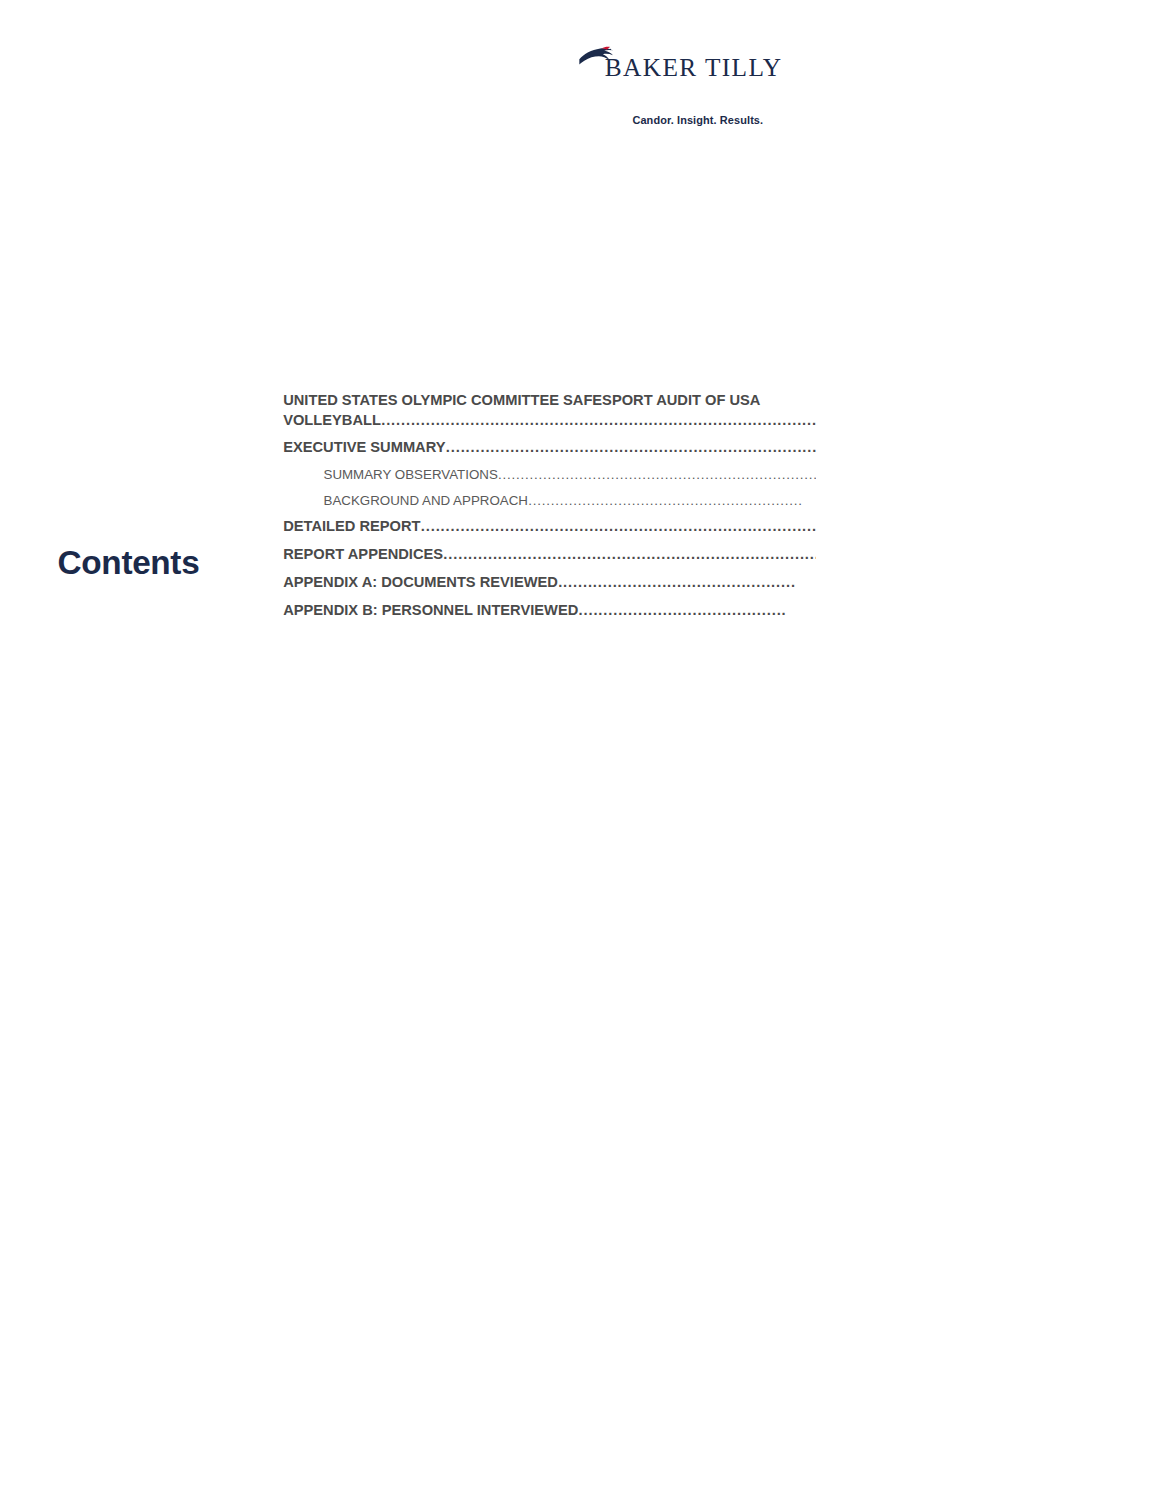BAKER TILLY
Candor. Insight. Results.
Contents
UNITED STATES OLYMPIC COMMITTEE SAFESPORT AUDIT OF USA VOLLEYBALL .............................................................................................. 3
EXECUTIVE SUMMARY ............................................................................. 4
SUMMARY OBSERVATIONS ....................................................................... 4
BACKGROUND AND APPROACH ............................................................. 4
DETAILED REPORT ................................................................................. 6
REPORT APPENDICES ............................................................................ 8
APPENDIX A: DOCUMENTS REVIEWED ................................................ 9
APPENDIX B: PERSONNEL INTERVIEWED .......................................... 10